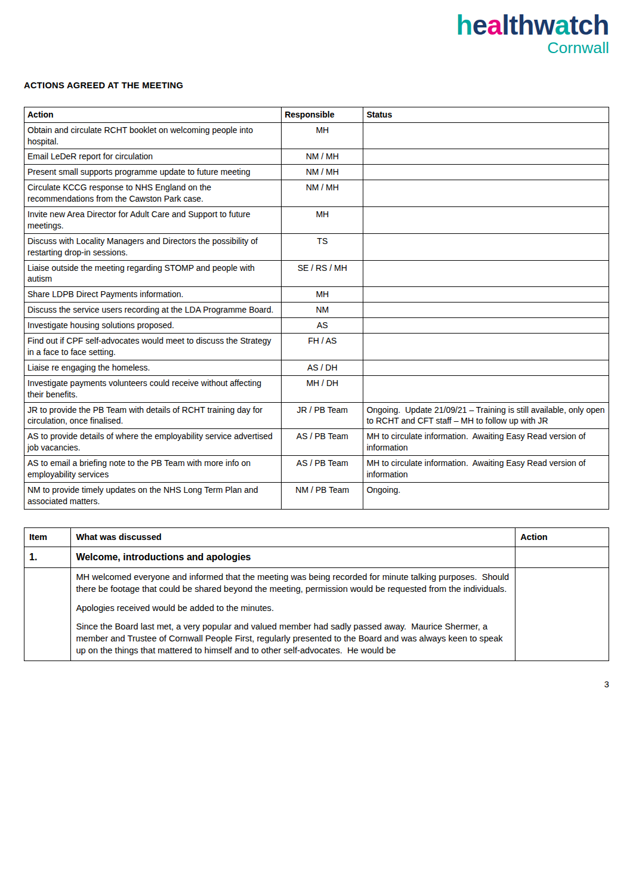healthw atch
Cornwall
ACTIONS AGREED AT THE MEETING
| Action | Responsible | Status |
| --- | --- | --- |
| Obtain and circulate RCHT booklet on welcoming people into hospital. | MH | |
| Email LeDeR report for circulation | NM / MH | |
| Present small supports programme update to future meeting | NM / MH | |
| Circulate KCCG response to NHS England on the recommendations from the Cawston Park case. | NM / MH | |
| Invite new Area Director for Adult Care and Support to future meetings. | MH | |
| Discuss with Locality Managers and Directors the possibility of restarting drop-in sessions. | TS | |
| Liaise outside the meeting regarding STOMP and people with autism | SE / RS / MH | |
| Share LDPB Direct Payments information. | MH | |
| Discuss the service users recording at the LDA Programme Board. | NM | |
| Investigate housing solutions proposed. | AS | |
| Find out if CPF self-advocates would meet to discuss the Strategy in a face to face setting. | FH / AS | |
| Liaise re engaging the homeless. | AS / DH | |
| Investigate payments volunteers could receive without affecting their benefits. | MH / DH | |
| JR to provide the PB Team with details of RCHT training day for circulation, once finalised. | JR / PB Team | Ongoing. Update 21/09/21 – Training is still available, only open to RCHT and CFT staff – MH to follow up with JR |
| AS to provide details of where the employability service advertised job vacancies. | AS / PB Team | MH to circulate information. Awaiting Easy Read version of information |
| AS to email a briefing note to the PB Team with more info on employability services | AS / PB Team | MH to circulate information. Awaiting Easy Read version of information |
| NM to provide timely updates on the NHS Long Term Plan and associated matters. | NM / PB Team | Ongoing. |
| Item | What was discussed | Action |
| --- | --- | --- |
| 1. | Welcome, introductions and apologies | |
| | MH welcomed everyone and informed that the meeting was being recorded for minute talking purposes. Should there be footage that could be shared beyond the meeting, permission would be requested from the individuals. Apologies received would be added to the minutes. Since the Board last met, a very popular and valued member had sadly passed away. Maurice Shermer, a member and Trustee of Cornwall People First, regularly presented to the Board and was always keen to speak up on the things that mattered to himself and to other self-advocates. He would be | |
3